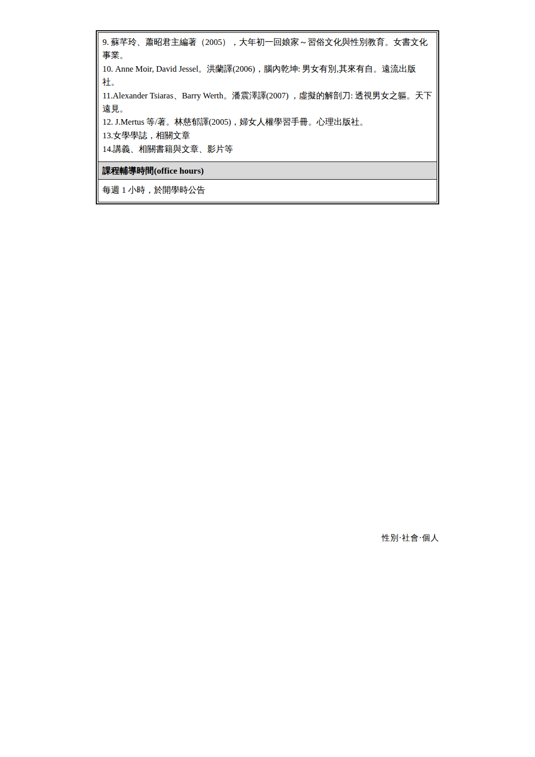9. 蘇芊玲、蕭昭君主編著（2005），大年初一回娘家～習俗文化與性別教育。女書文化事業。
10. Anne Moir, David Jessel。洪蘭譯(2006)，腦內乾坤: 男女有別,其來有自。遠流出版社。
11.Alexander Tsiaras、Barry Werth。潘震澤譯(2007) ，虛擬的解剖刀: 透視男女之軀。天下遠見。
12. J.Mertus 等/著。林慈郁譯(2005)，婦女人權學習手冊。心理出版社。
13.女學學誌，相關文章
14.講義、相關書籍與文章、影片等
課程輔導時間(office hours)
每週 1 小時，於開學時公告
性別‧社會‧個人